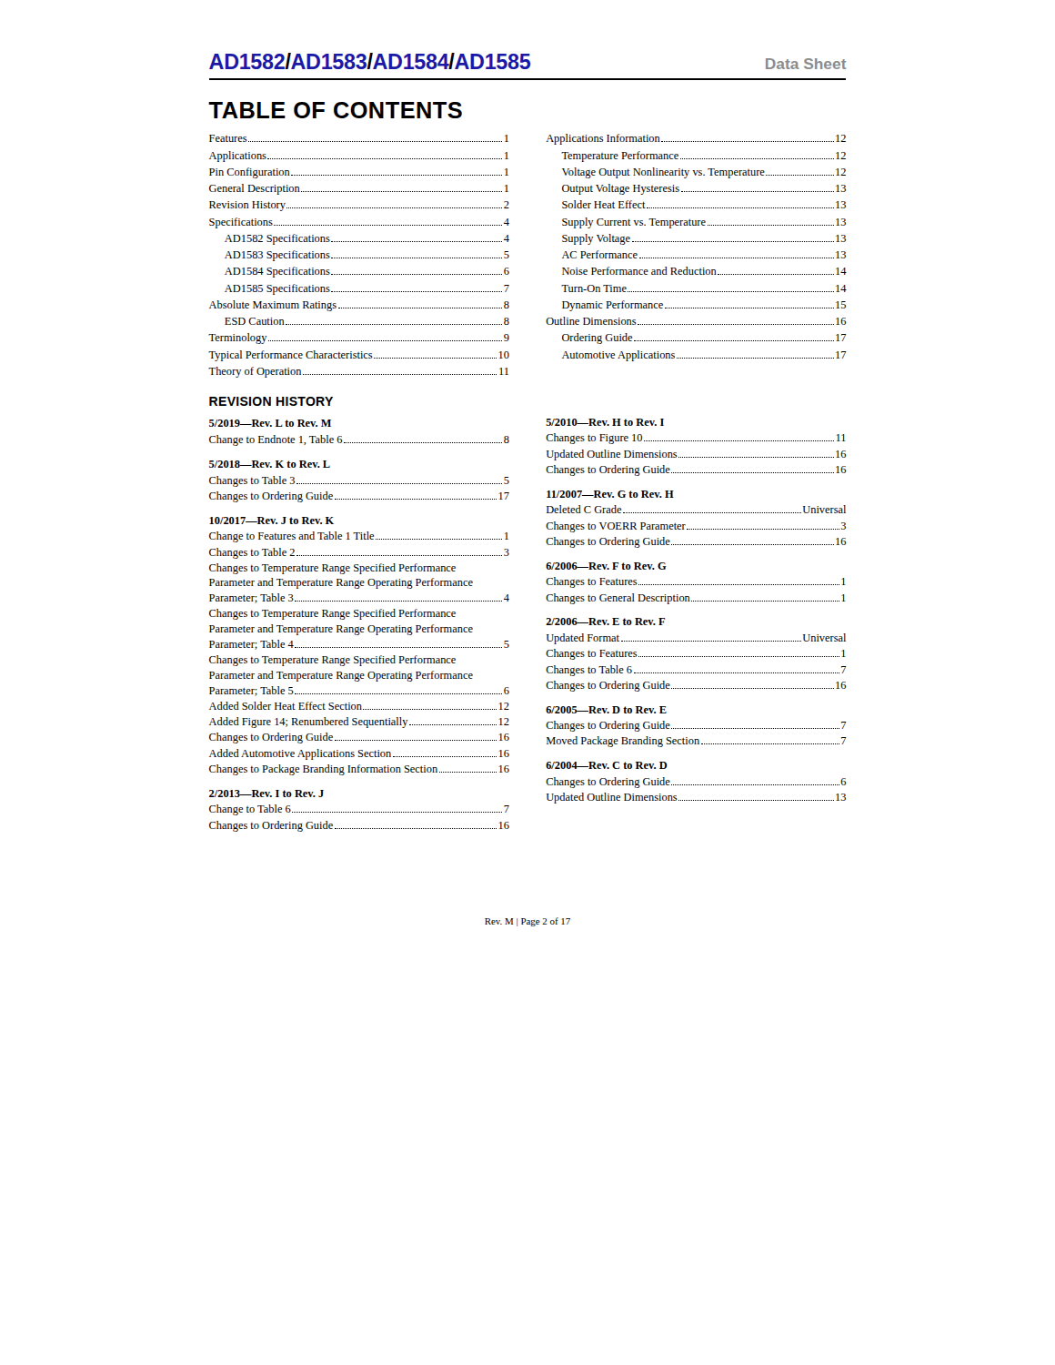AD1582/AD1583/AD1584/AD1585
Data Sheet
TABLE OF CONTENTS
Features 1
Applications 1
Pin Configuration 1
General Description 1
Revision History 2
Specifications 4
AD1582 Specifications 4
AD1583 Specifications 5
AD1584 Specifications 6
AD1585 Specifications 7
Absolute Maximum Ratings 8
ESD Caution 8
Terminology 9
Typical Performance Characteristics 10
Theory of Operation 11
REVISION HISTORY
5/2019—Rev. L to Rev. M
Change to Endnote 1, Table 6 8
5/2018—Rev. K to Rev. L
Changes to Table 3 5
Changes to Ordering Guide 17
10/2017—Rev. J to Rev. K
Change to Features and Table 1 Title 1
Changes to Table 2 3
Changes to Temperature Range Specified Performance
Parameter and Temperature Range Operating Performance
Parameter; Table 3 4
Changes to Temperature Range Specified Performance
Parameter and Temperature Range Operating Performance
Parameter; Table 4 5
Changes to Temperature Range Specified Performance
Parameter and Temperature Range Operating Performance
Parameter; Table 5 6
Added Solder Heat Effect Section 12
Added Figure 14; Renumbered Sequentially 12
Changes to Ordering Guide 16
Added Automotive Applications Section 16
Changes to Package Branding Information Section 16
2/2013—Rev. I to Rev. J
Change to Table 6 7
Changes to Ordering Guide 16
Applications Information 12
Temperature Performance 12
Voltage Output Nonlinearity vs. Temperature 12
Output Voltage Hysteresis 13
Solder Heat Effect 13
Supply Current vs. Temperature 13
Supply Voltage 13
AC Performance 13
Noise Performance and Reduction 14
Turn-On Time 14
Dynamic Performance 15
Outline Dimensions 16
Ordering Guide 17
Automotive Applications 17
5/2010—Rev. H to Rev. I
Changes to Figure 10 11
Updated Outline Dimensions 16
Changes to Ordering Guide 16
11/2007—Rev. G to Rev. H
Deleted C Grade Universal
Changes to VOERR Parameter 3
Changes to Ordering Guide 16
6/2006—Rev. F to Rev. G
Changes to Features 1
Changes to General Description 1
2/2006—Rev. E to Rev. F
Updated Format Universal
Changes to Features 1
Changes to Table 6 7
Changes to Ordering Guide 16
6/2005—Rev. D to Rev. E
Changes to Ordering Guide 7
Moved Package Branding Section 7
6/2004—Rev. C to Rev. D
Changes to Ordering Guide 6
Updated Outline Dimensions 13
Rev. M | Page 2 of 17